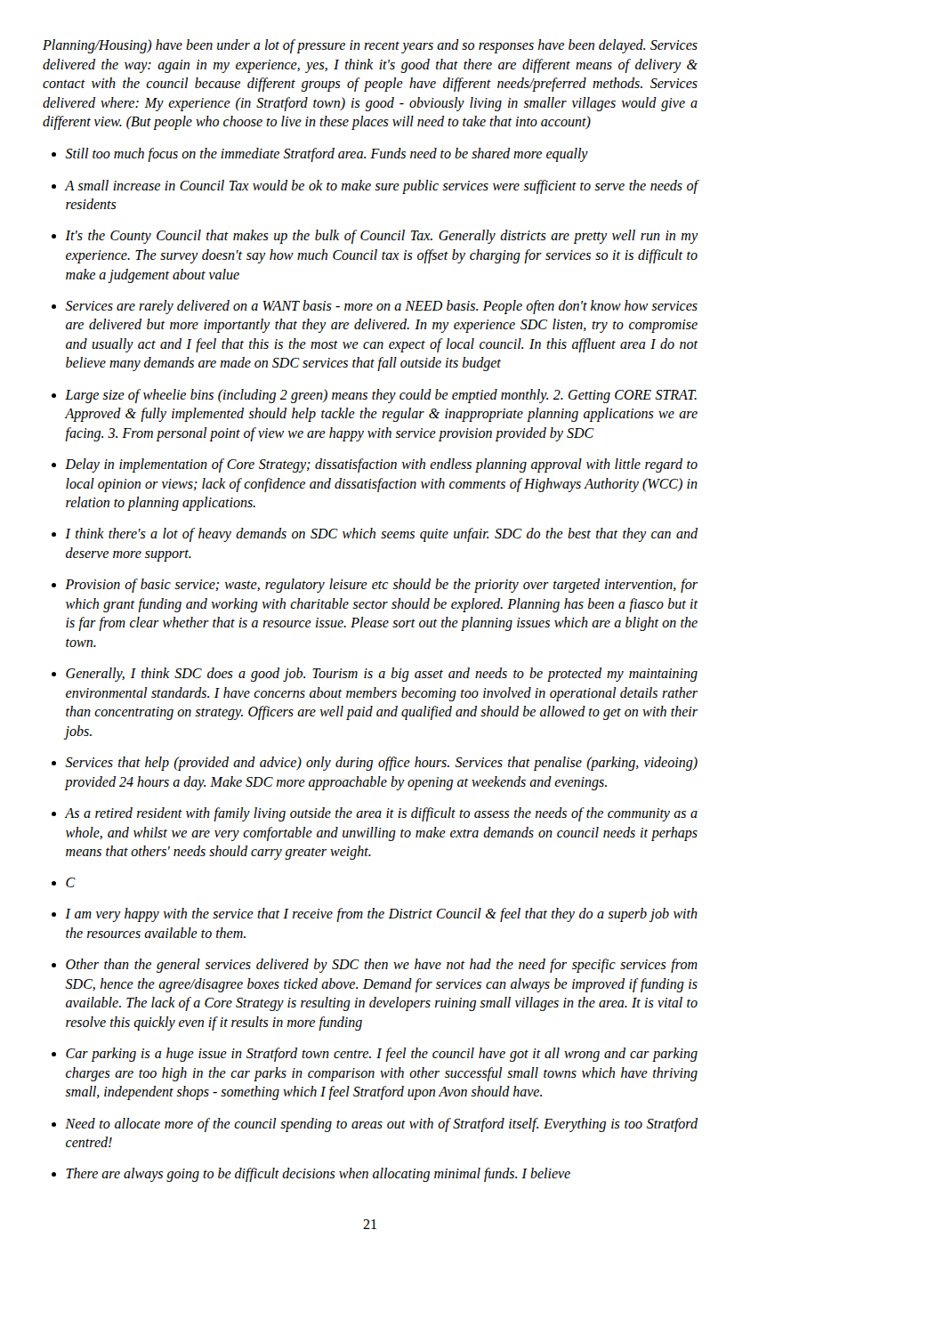Planning/Housing) have been under a lot of pressure in recent years and so responses have been delayed. Services delivered the way: again in my experience, yes, I think it's good that there are different means of delivery & contact with the council because different groups of people have different needs/preferred methods. Services delivered where: My experience (in Stratford town) is good - obviously living in smaller villages would give a different view. (But people who choose to live in these places will need to take that into account)
Still too much focus on the immediate Stratford area. Funds need to be shared more equally
A small increase in Council Tax would be ok to make sure public services were sufficient to serve the needs of residents
It's the County Council that makes up the bulk of Council Tax. Generally districts are pretty well run in my experience. The survey doesn't say how much Council tax is offset by charging for services so it is difficult to make a judgement about value
Services are rarely delivered on a WANT basis - more on a NEED basis. People often don't know how services are delivered but more importantly that they are delivered. In my experience SDC listen, try to compromise and usually act and I feel that this is the most we can expect of local council. In this affluent area I do not believe many demands are made on SDC services that fall outside its budget
Large size of wheelie bins (including 2 green) means they could be emptied monthly. 2. Getting CORE STRAT. Approved & fully implemented should help tackle the regular & inappropriate planning applications we are facing. 3. From personal point of view we are happy with service provision provided by SDC
Delay in implementation of Core Strategy; dissatisfaction with endless planning approval with little regard to local opinion or views; lack of confidence and dissatisfaction with comments of Highways Authority (WCC) in relation to planning applications.
I think there's a lot of heavy demands on SDC which seems quite unfair. SDC do the best that they can and deserve more support.
Provision of basic service; waste, regulatory leisure etc should be the priority over targeted intervention, for which grant funding and working with charitable sector should be explored. Planning has been a fiasco but it is far from clear whether that is a resource issue. Please sort out the planning issues which are a blight on the town.
Generally, I think SDC does a good job. Tourism is a big asset and needs to be protected my maintaining environmental standards. I have concerns about members becoming too involved in operational details rather than concentrating on strategy. Officers are well paid and qualified and should be allowed to get on with their jobs.
Services that help (provided and advice) only during office hours. Services that penalise (parking, videoing) provided 24 hours a day. Make SDC more approachable by opening at weekends and evenings.
As a retired resident with family living outside the area it is difficult to assess the needs of the community as a whole, and whilst we are very comfortable and unwilling to make extra demands on council needs it perhaps means that others' needs should carry greater weight.
C
I am very happy with the service that I receive from the District Council & feel that they do a superb job with the resources available to them.
Other than the general services delivered by SDC then we have not had the need for specific services from SDC, hence the agree/disagree boxes ticked above. Demand for services can always be improved if funding is available. The lack of a Core Strategy is resulting in developers ruining small villages in the area. It is vital to resolve this quickly even if it results in more funding
Car parking is a huge issue in Stratford town centre. I feel the council have got it all wrong and car parking charges are too high in the car parks in comparison with other successful small towns which have thriving small, independent shops - something which I feel Stratford upon Avon should have.
Need to allocate more of the council spending to areas out with of Stratford itself. Everything is too Stratford centred!
There are always going to be difficult decisions when allocating minimal funds. I believe
21